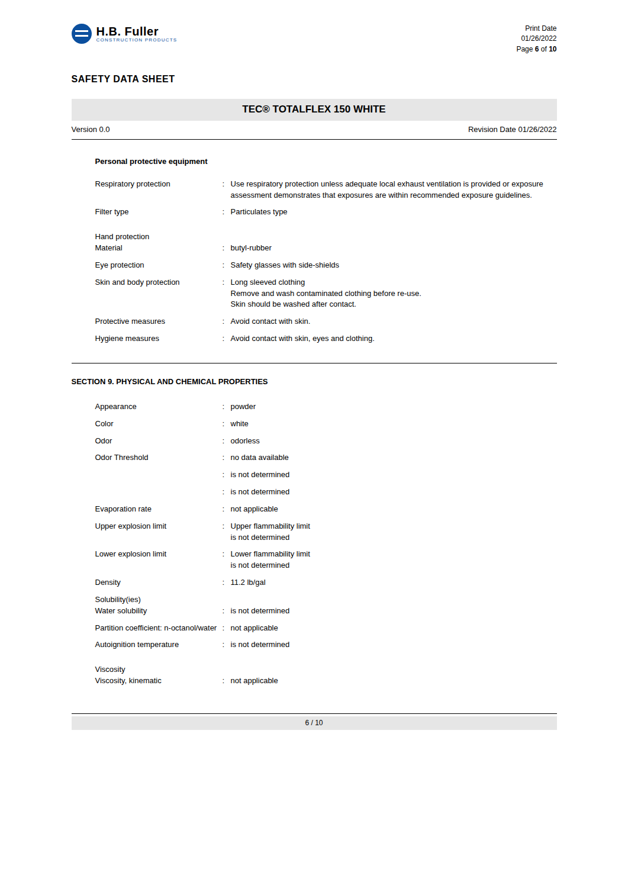H.B. Fuller
CONSTRUCTION PRODUCTS
Print Date
01/26/2022
Page 6 of 10
SAFETY DATA SHEET
TEC® TOTALFLEX 150 WHITE
Version 0.0 Revision Date 01/26/2022
Personal protective equipment
| Respiratory protection | : | Use respiratory protection unless adequate local exhaust ventilation is provided or exposure assessment demonstrates that exposures are within recommended exposure guidelines. |
| Filter type | : | Particulates type |
| Hand protection Material | : | butyl-rubber |
| Eye protection | : | Safety glasses with side-shields |
| Skin and body protection | : | Long sleeved clothing Remove and wash contaminated clothing before re-use. Skin should be washed after contact. |
| Protective measures | : | Avoid contact with skin. |
| Hygiene measures | : | Avoid contact with skin, eyes and clothing. |
SECTION 9. PHYSICAL AND CHEMICAL PROPERTIES
| Appearance | : | powder |
| Color | : | white |
| Odor | : | odorless |
| Odor Threshold | : | no data available |
| | : | is not determined |
| | : | is not determined |
| Evaporation rate | : | not applicable |
| Upper explosion limit | : | Upper flammability limit is not determined |
| Lower explosion limit | : | Lower flammability limit is not determined |
| Density | : | 11.2 lb/gal |
| Solubility(ies) Water solubility | : | is not determined |
| Partition coefficient: n-octanol/water | : | not applicable |
| Autoignition temperature | : | is not determined |
| Viscosity Viscosity, kinematic | : | not applicable |
6 / 10